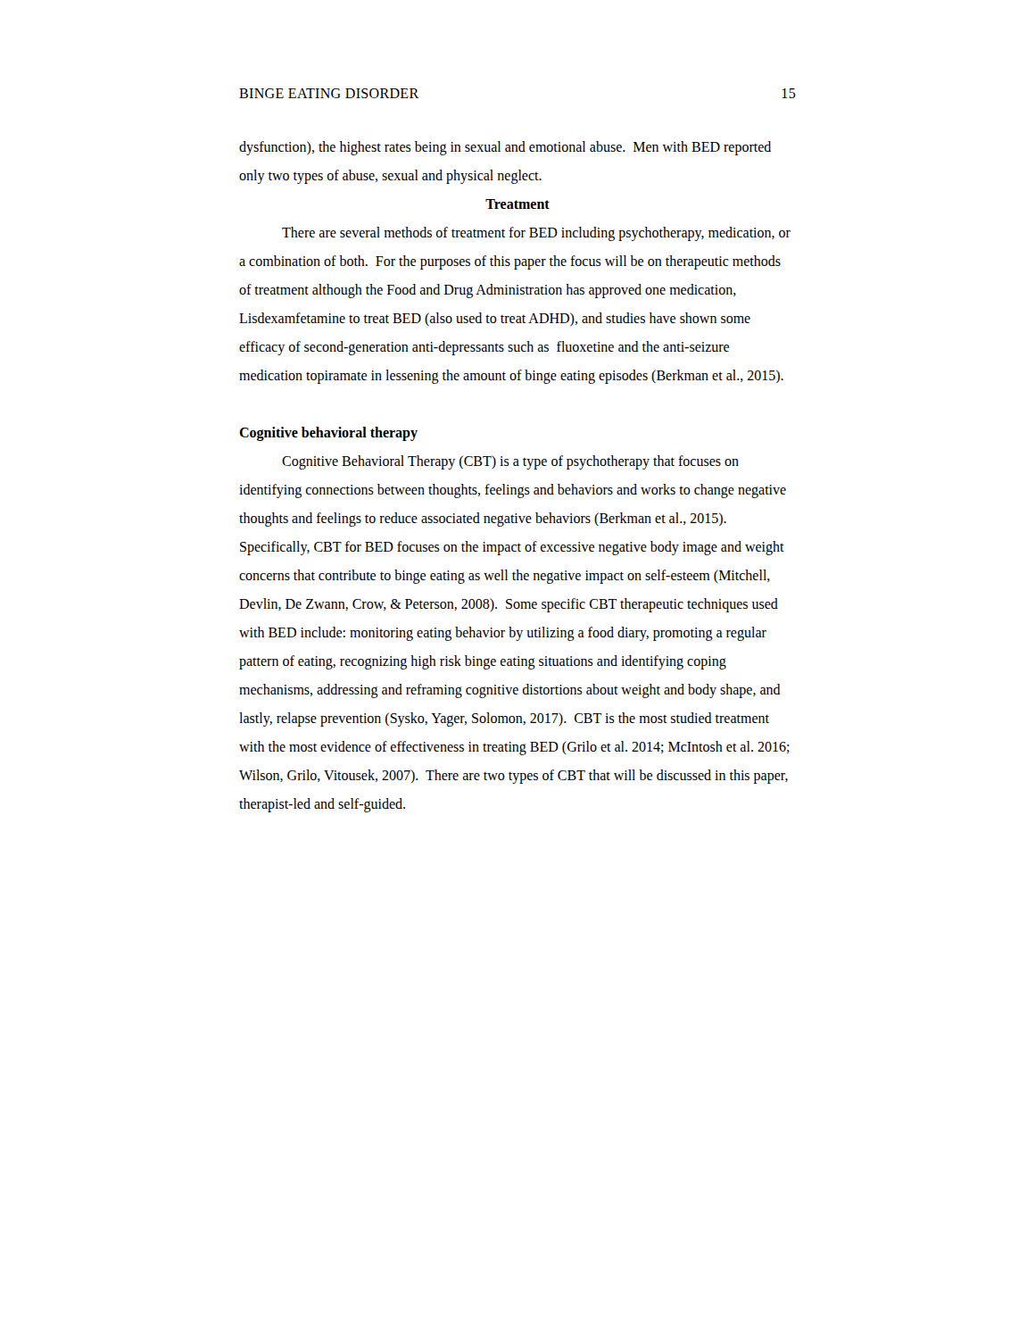Binge Eating Disorder 15
dysfunction), the highest rates being in sexual and emotional abuse. Men with BED reported only two types of abuse, sexual and physical neglect.
Treatment
There are several methods of treatment for BED including psychotherapy, medication, or a combination of both. For the purposes of this paper the focus will be on therapeutic methods of treatment although the Food and Drug Administration has approved one medication, Lisdexamfetamine to treat BED (also used to treat ADHD), and studies have shown some efficacy of second-generation anti-depressants such as fluoxetine and the anti-seizure medication topiramate in lessening the amount of binge eating episodes (Berkman et al., 2015).
Cognitive behavioral therapy
Cognitive Behavioral Therapy (CBT) is a type of psychotherapy that focuses on identifying connections between thoughts, feelings and behaviors and works to change negative thoughts and feelings to reduce associated negative behaviors (Berkman et al., 2015). Specifically, CBT for BED focuses on the impact of excessive negative body image and weight concerns that contribute to binge eating as well the negative impact on self-esteem (Mitchell, Devlin, De Zwann, Crow, & Peterson, 2008). Some specific CBT therapeutic techniques used with BED include: monitoring eating behavior by utilizing a food diary, promoting a regular pattern of eating, recognizing high risk binge eating situations and identifying coping mechanisms, addressing and reframing cognitive distortions about weight and body shape, and lastly, relapse prevention (Sysko, Yager, Solomon, 2017). CBT is the most studied treatment with the most evidence of effectiveness in treating BED (Grilo et al. 2014; McIntosh et al. 2016; Wilson, Grilo, Vitousek, 2007). There are two types of CBT that will be discussed in this paper, therapist-led and self-guided.